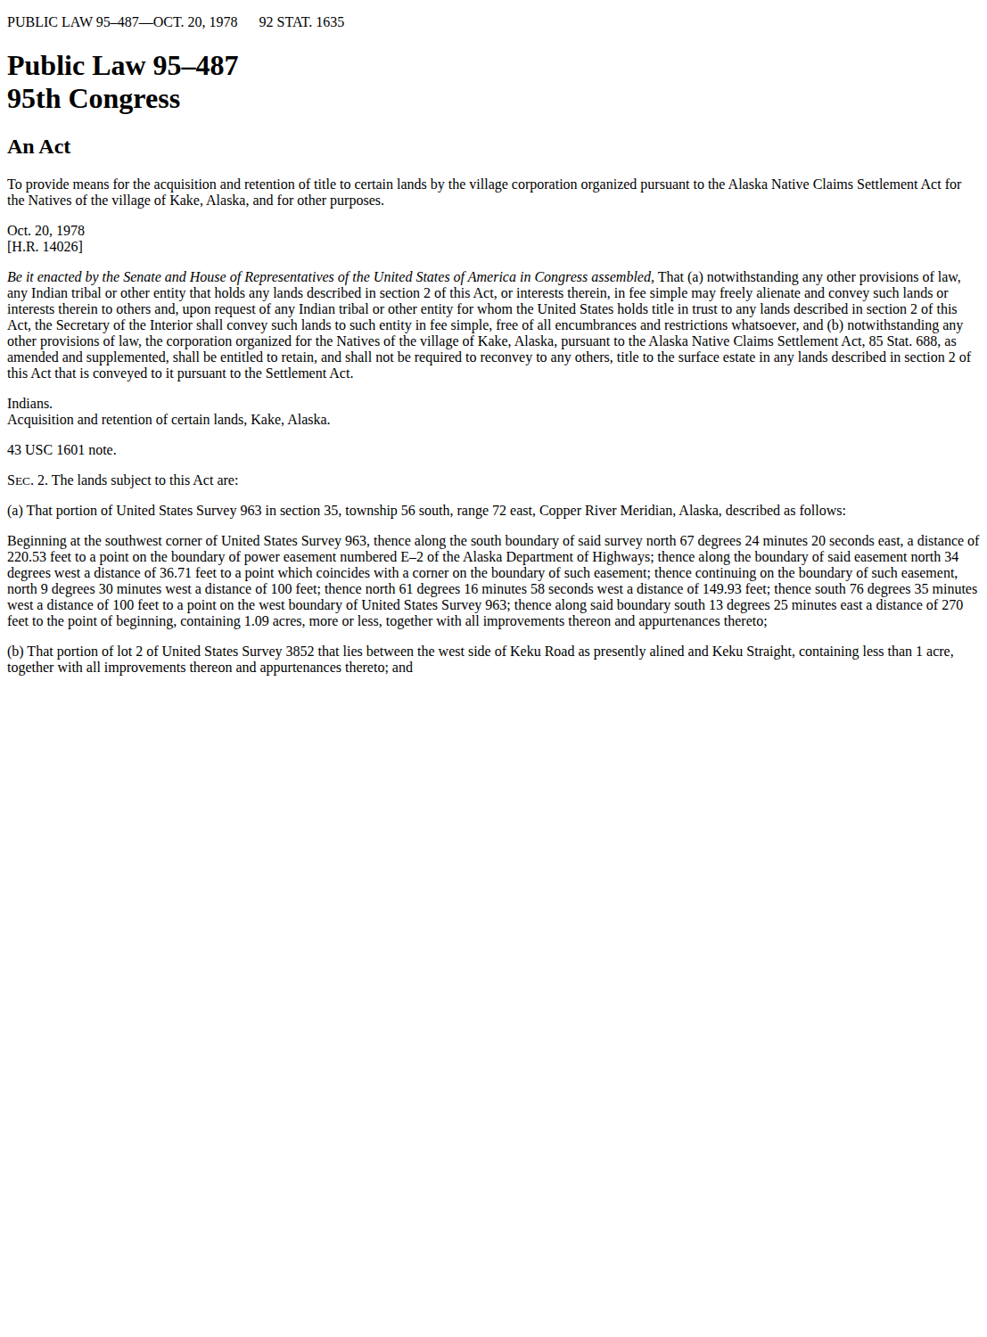PUBLIC LAW 95–487—OCT. 20, 1978 92 STAT. 1635
Public Law 95–487
95th Congress
An Act
To provide means for the acquisition and retention of title to certain lands by the village corporation organized pursuant to the Alaska Native Claims Settlement Act for the Natives of the village of Kake, Alaska, and for other purposes.
Oct. 20, 1978
[H.R. 14026]
Be it enacted by the Senate and House of Representatives of the United States of America in Congress assembled, That (a) notwithstanding any other provisions of law, any Indian tribal or other entity that holds any lands described in section 2 of this Act, or interests therein, in fee simple may freely alienate and convey such lands or interests therein to others and, upon request of any Indian tribal or other entity for whom the United States holds title in trust to any lands described in section 2 of this Act, the Secretary of the Interior shall convey such lands to such entity in fee simple, free of all encumbrances and restrictions whatsoever, and (b) notwithstanding any other provisions of law, the corporation organized for the Natives of the village of Kake, Alaska, pursuant to the Alaska Native Claims Settlement Act, 85 Stat. 688, as amended and supplemented, shall be entitled to retain, and shall not be required to reconvey to any others, title to the surface estate in any lands described in section 2 of this Act that is conveyed to it pursuant to the Settlement Act.
Indians.
Acquisition and retention of certain lands, Kake, Alaska.
43 USC 1601 note.
SEC. 2. The lands subject to this Act are:
(a) That portion of United States Survey 963 in section 35, township 56 south, range 72 east, Copper River Meridian, Alaska, described as follows:
Beginning at the southwest corner of United States Survey 963, thence along the south boundary of said survey north 67 degrees 24 minutes 20 seconds east, a distance of 220.53 feet to a point on the boundary of power easement numbered E–2 of the Alaska Department of Highways; thence along the boundary of said easement north 34 degrees west a distance of 36.71 feet to a point which coincides with a corner on the boundary of such easement; thence continuing on the boundary of such easement, north 9 degrees 30 minutes west a distance of 100 feet; thence north 61 degrees 16 minutes 58 seconds west a distance of 149.93 feet; thence south 76 degrees 35 minutes west a distance of 100 feet to a point on the west boundary of United States Survey 963; thence along said boundary south 13 degrees 25 minutes east a distance of 270 feet to the point of beginning, containing 1.09 acres, more or less, together with all improvements thereon and appurtenances thereto;
(b) That portion of lot 2 of United States Survey 3852 that lies between the west side of Keku Road as presently alined and Keku Straight, containing less than 1 acre, together with all improvements thereon and appurtenances thereto; and